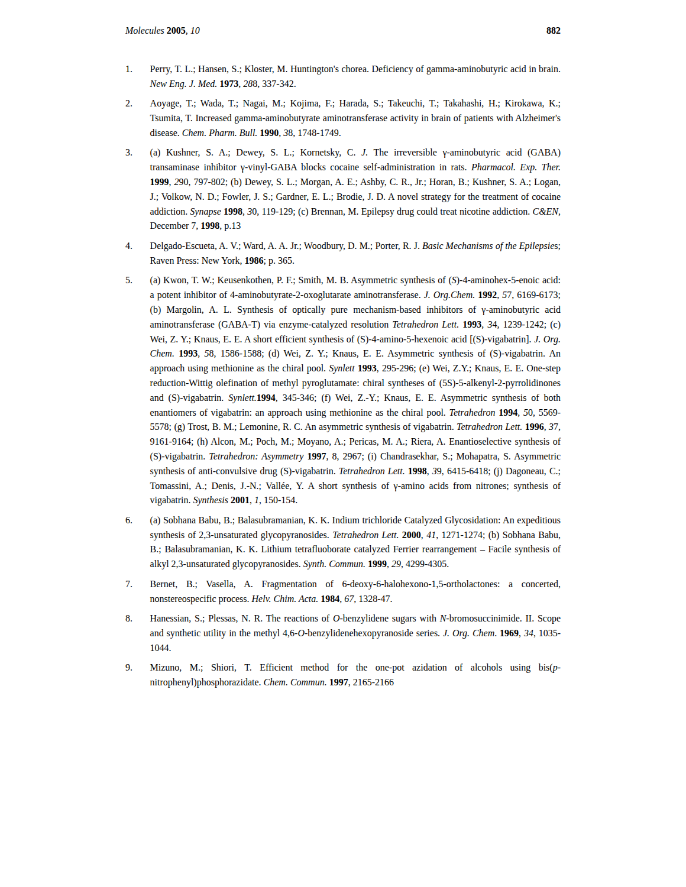Molecules 2005, 10
882
Perry, T. L.; Hansen, S.; Kloster, M. Huntington's chorea. Deficiency of gamma-aminobutyric acid in brain. New Eng. J. Med. 1973, 288, 337-342.
Aoyage, T.; Wada, T.; Nagai, M.; Kojima, F.; Harada, S.; Takeuchi, T.; Takahashi, H.; Kirokawa, K.; Tsumita, T. Increased gamma-aminobutyrate aminotransferase activity in brain of patients with Alzheimer's disease. Chem. Pharm. Bull. 1990, 38, 1748-1749.
(a) Kushner, S. A.; Dewey, S. L.; Kornetsky, C. J. The irreversible γ-aminobutyric acid (GABA) transaminase inhibitor γ-vinyl-GABA blocks cocaine self-administration in rats. Pharmacol. Exp. Ther. 1999, 290, 797-802; (b) Dewey, S. L.; Morgan, A. E.; Ashby, C. R., Jr.; Horan, B.; Kushner, S. A.; Logan, J.; Volkow, N. D.; Fowler, J. S.; Gardner, E. L.; Brodie, J. D. A novel strategy for the treatment of cocaine addiction. Synapse 1998, 30, 119-129; (c) Brennan, M. Epilepsy drug could treat nicotine addiction. C&EN, December 7, 1998, p.13
Delgado-Escueta, A. V.; Ward, A. A. Jr.; Woodbury, D. M.; Porter, R. J. Basic Mechanisms of the Epilepsies; Raven Press: New York, 1986; p. 365.
(a) Kwon, T. W.; Keusenkothen, P. F.; Smith, M. B. Asymmetric synthesis of (S)-4-aminohex-5-enoic acid: a potent inhibitor of 4-aminobutyrate-2-oxoglutarate aminotransferase. J. Org.Chem. 1992, 57, 6169-6173; (b) Margolin, A. L. Synthesis of optically pure mechanism-based inhibitors of γ-aminobutyric acid aminotransferase (GABA-T) via enzyme-catalyzed resolution Tetrahedron Lett. 1993, 34, 1239-1242; (c) Wei, Z. Y.; Knaus, E. E. A short efficient synthesis of (S)-4-amino-5-hexenoic acid [(S)-vigabatrin]. J. Org. Chem. 1993, 58, 1586-1588; (d) Wei, Z. Y.; Knaus, E. E. Asymmetric synthesis of (S)-vigabatrin. An approach using methionine as the chiral pool. Synlett 1993, 295-296; (e) Wei, Z.Y.; Knaus, E. E. One-step reduction-Wittig olefination of methyl pyroglutamate: chiral syntheses of (5S)-5-alkenyl-2-pyrrolidinones and (S)-vigabatrin. Synlett. 1994, 345-346; (f) Wei, Z.-Y.; Knaus, E. E. Asymmetric synthesis of both enantiomers of vigabatrin: an approach using methionine as the chiral pool. Tetrahedron 1994, 50, 5569-5578; (g) Trost, B. M.; Lemonine, R. C. An asymmetric synthesis of vigabatrin. Tetrahedron Lett. 1996, 37, 9161-9164; (h) Alcon, M.; Poch, M.; Moyano, A.; Pericas, M. A.; Riera, A. Enantioselective synthesis of (S)-vigabatrin. Tetrahedron: Asymmetry 1997, 8, 2967; (i) Chandrasekhar, S.; Mohapatra, S. Asymmetric synthesis of anti-convulsive drug (S)-vigabatrin. Tetrahedron Lett. 1998, 39, 6415-6418; (j) Dagoneau, C.; Tomassini, A.; Denis, J.-N.; Vallée, Y. A short synthesis of γ-amino acids from nitrones; synthesis of vigabatrin. Synthesis 2001, 1, 150-154.
(a) Sobhana Babu, B.; Balasubramanian, K. K. Indium trichloride Catalyzed Glycosidation: An expeditious synthesis of 2,3-unsaturated glycopyranosides. Tetrahedron Lett. 2000, 41, 1271-1274; (b) Sobhana Babu, B.; Balasubramanian, K. K. Lithium tetrafluoborate catalyzed Ferrier rearrangement – Facile synthesis of alkyl 2,3-unsaturated glycopyranosides. Synth. Commun. 1999, 29, 4299-4305.
Bernet, B.; Vasella, A. Fragmentation of 6-deoxy-6-halohexono-1,5-ortholactones: a concerted, nonstereospecific process. Helv. Chim. Acta. 1984, 67, 1328-47.
Hanessian, S.; Plessas, N. R. The reactions of O-benzylidene sugars with N-bromosuccinimide. II. Scope and synthetic utility in the methyl 4,6-O-benzylidenehexopyranoside series. J. Org. Chem. 1969, 34, 1035-1044.
Mizuno, M.; Shiori, T. Efficient method for the one-pot azidation of alcohols using bis(p-nitrophenyl)phosphorazidate. Chem. Commun. 1997, 2165-2166